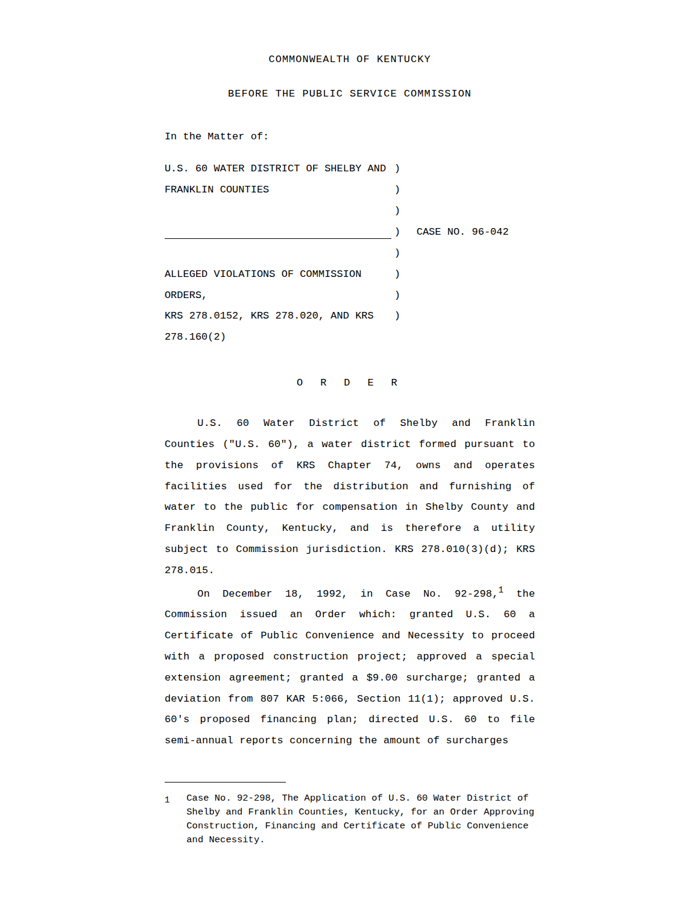COMMONWEALTH OF KENTUCKY
BEFORE THE PUBLIC SERVICE COMMISSION
In the Matter of:
| U.S. 60 WATER DISTRICT OF SHELBY AND FRANKLIN COUNTIES | ) ) | |
| | ) | |
| | ) | CASE NO. 96-042 |
| | ) | |
| ALLEGED VIOLATIONS OF COMMISSION ORDERS, KRS 278.0152, KRS 278.020, AND KRS 278.160(2) | ) ) ) | |
O R D E R
U.S. 60 Water District of Shelby and Franklin Counties ("U.S. 60"), a water district formed pursuant to the provisions of KRS Chapter 74, owns and operates facilities used for the distribution and furnishing of water to the public for compensation in Shelby County and Franklin County, Kentucky, and is therefore a utility subject to Commission jurisdiction. KRS 278.010(3)(d); KRS 278.015.
On December 18, 1992, in Case No. 92-298,1 the Commission issued an Order which: granted U.S. 60 a Certificate of Public Convenience and Necessity to proceed with a proposed construction project; approved a special extension agreement; granted a $9.00 surcharge; granted a deviation from 807 KAR 5:066, Section 11(1); approved U.S. 60's proposed financing plan; directed U.S. 60 to file semi-annual reports concerning the amount of surcharges
| 1 | Case No. 92-298, The Application of U.S. 60 Water District of Shelby and Franklin Counties, Kentucky, for an Order Approving Construction, Financing and Certificate of Public Convenience and Necessity. |